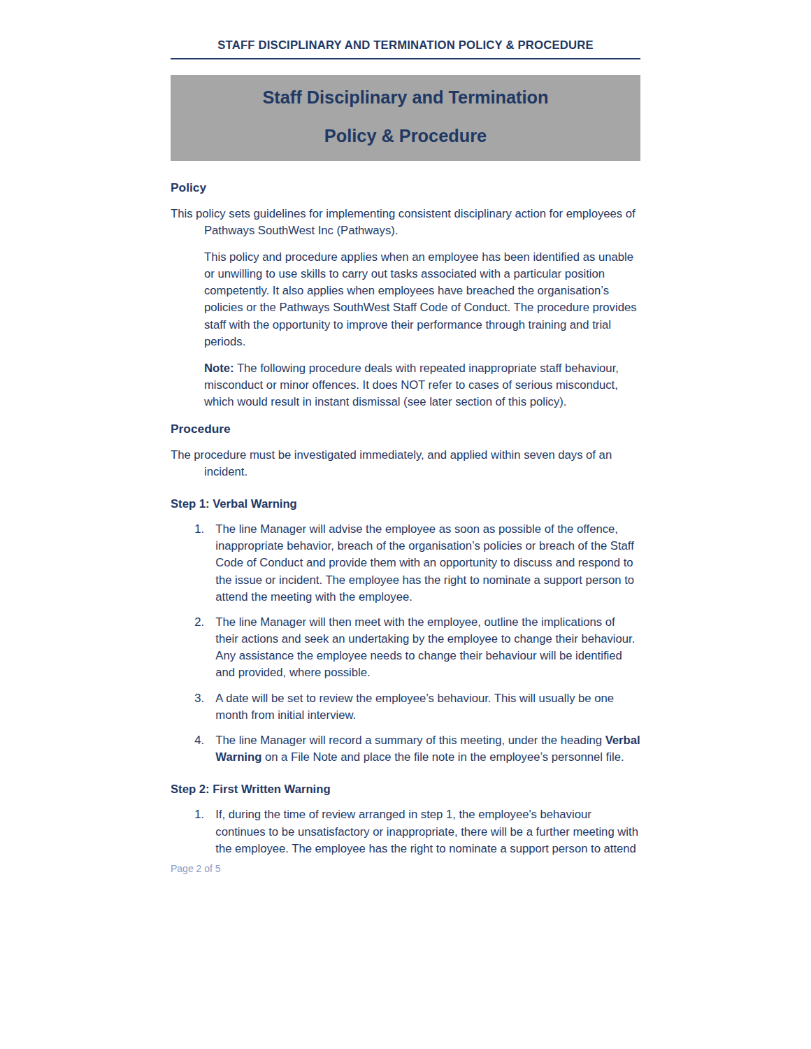STAFF DISCIPLINARY AND TERMINATION POLICY & PROCEDURE
Staff Disciplinary and Termination
Policy & Procedure
Policy
This policy sets guidelines for implementing consistent disciplinary action for employees of Pathways SouthWest Inc (Pathways).
This policy and procedure applies when an employee has been identified as unable or unwilling to use skills to carry out tasks associated with a particular position competently. It also applies when employees have breached the organisation’s policies or the Pathways SouthWest Staff Code of Conduct. The procedure provides staff with the opportunity to improve their performance through training and trial periods.
Note: The following procedure deals with repeated inappropriate staff behaviour, misconduct or minor offences. It does NOT refer to cases of serious misconduct, which would result in instant dismissal (see later section of this policy).
Procedure
The procedure must be investigated immediately, and applied within seven days of an incident.
Step 1: Verbal Warning
The line Manager will advise the employee as soon as possible of the offence, inappropriate behavior, breach of the organisation’s policies or breach of the Staff Code of Conduct and provide them with an opportunity to discuss and respond to the issue or incident. The employee has the right to nominate a support person to attend the meeting with the employee.
The line Manager will then meet with the employee, outline the implications of their actions and seek an undertaking by the employee to change their behaviour. Any assistance the employee needs to change their behaviour will be identified and provided, where possible.
A date will be set to review the employee’s behaviour. This will usually be one month from initial interview.
The line Manager will record a summary of this meeting, under the heading Verbal Warning on a File Note and place the file note in the employee’s personnel file.
Step 2: First Written Warning
If, during the time of review arranged in step 1, the employee's behaviour continues to be unsatisfactory or inappropriate, there will be a further meeting with the employee. The employee has the right to nominate a support person to attend
Page 2 of 5